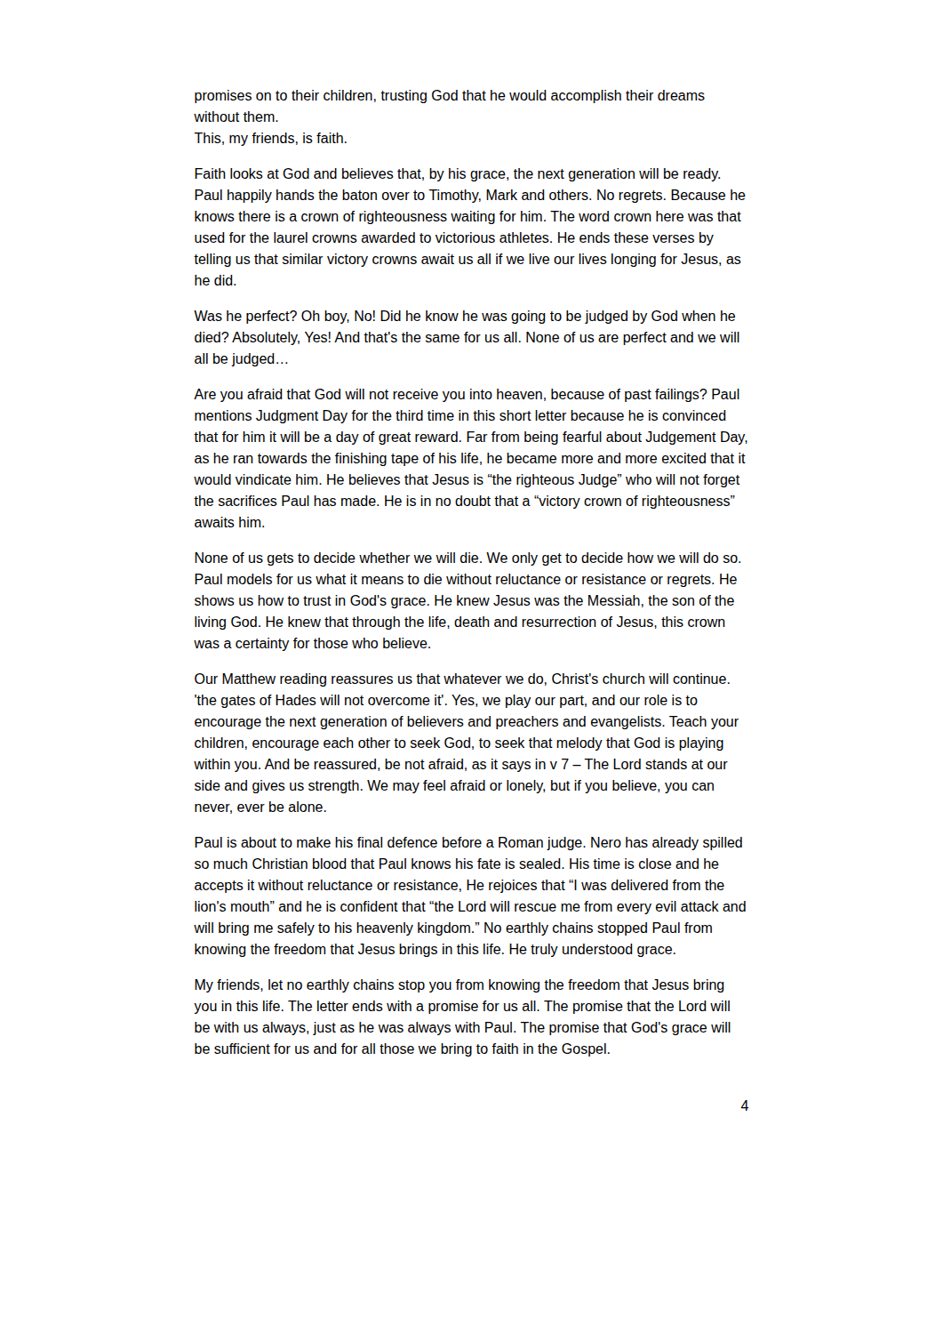promises on to their children, trusting God that he would accomplish their dreams without them.
This, my friends, is faith.
Faith looks at God and believes that, by his grace, the next generation will be ready. Paul happily hands the baton over to Timothy, Mark and others. No regrets. Because he knows there is a crown of righteousness waiting for him. The word crown here was that used for the laurel crowns awarded to victorious athletes. He ends these verses by telling us that similar victory crowns await us all if we live our lives longing for Jesus, as he did.
Was he perfect? Oh boy, No! Did he know he was going to be judged by God when he died? Absolutely, Yes! And that's the same for us all. None of us are perfect and we will all be judged…
Are you afraid that God will not receive you into heaven, because of past failings? Paul mentions Judgment Day for the third time in this short letter because he is convinced that for him it will be a day of great reward. Far from being fearful about Judgement Day, as he ran towards the finishing tape of his life, he became more and more excited that it would vindicate him. He believes that Jesus is “the righteous Judge” who will not forget the sacrifices Paul has made. He is in no doubt that a “victory crown of righteousness” awaits him.
None of us gets to decide whether we will die. We only get to decide how we will do so. Paul models for us what it means to die without reluctance or resistance or regrets. He shows us how to trust in God's grace. He knew Jesus was the Messiah, the son of the living God. He knew that through the life, death and resurrection of Jesus, this crown was a certainty for those who believe.
Our Matthew reading reassures us that whatever we do, Christ's church will continue. 'the gates of Hades will not overcome it'. Yes, we play our part, and our role is to encourage the next generation of believers and preachers and evangelists. Teach your children, encourage each other to seek God, to seek that melody that God is playing within you. And be reassured, be not afraid, as it says in v 7 – The Lord stands at our side and gives us strength. We may feel afraid or lonely, but if you believe, you can never, ever be alone.
Paul is about to make his final defence before a Roman judge. Nero has already spilled so much Christian blood that Paul knows his fate is sealed. His time is close and he accepts it without reluctance or resistance, He rejoices that “I was delivered from the lion's mouth” and he is confident that “the Lord will rescue me from every evil attack and will bring me safely to his heavenly kingdom.” No earthly chains stopped Paul from knowing the freedom that Jesus brings in this life. He truly understood grace.
My friends, let no earthly chains stop you from knowing the freedom that Jesus bring you in this life. The letter ends with a promise for us all. The promise that the Lord will be with us always, just as he was always with Paul. The promise that God's grace will be sufficient for us and for all those we bring to faith in the Gospel.
4